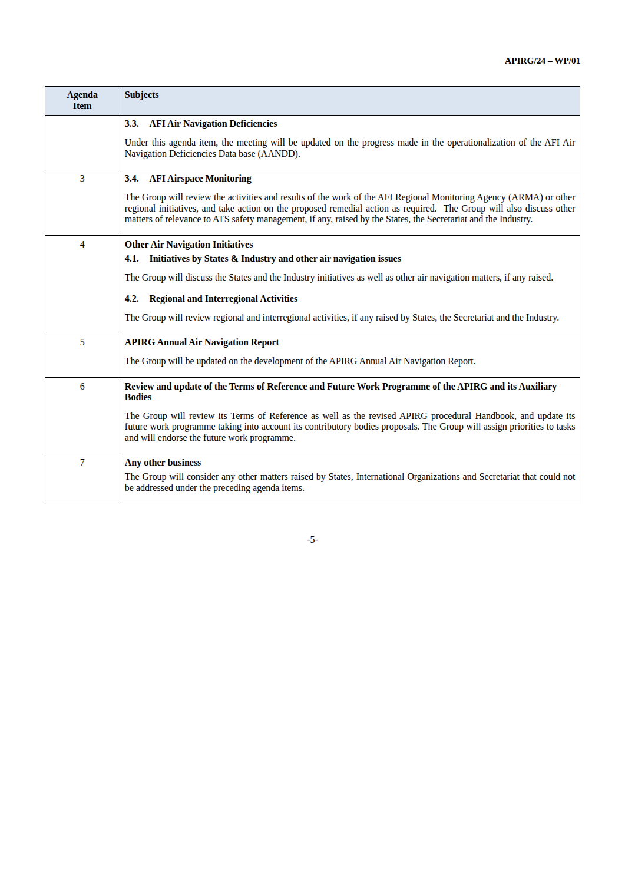APIRG/24 – WP/01
| Agenda Item | Subjects |
| --- | --- |
| | 3.3. AFI Air Navigation Deficiencies Under this agenda item, the meeting will be updated on the progress made in the operationalization of the AFI Air Navigation Deficiencies Data base (AANDD). |
| 3 | 3.4. AFI Airspace Monitoring The Group will review the activities and results of the work of the AFI Regional Monitoring Agency (ARMA) or other regional initiatives, and take action on the proposed remedial action as required. The Group will also discuss other matters of relevance to ATS safety management, if any, raised by the States, the Secretariat and the Industry. |
| 4 | Other Air Navigation Initiatives 4.1. Initiatives by States & Industry and other air navigation issues The Group will discuss the States and the Industry initiatives as well as other air navigation matters, if any raised. 4.2. Regional and Interregional Activities The Group will review regional and interregional activities, if any raised by States, the Secretariat and the Industry. |
| 5 | APIRG Annual Air Navigation Report The Group will be updated on the development of the APIRG Annual Air Navigation Report. |
| 6 | Review and update of the Terms of Reference and Future Work Programme of the APIRG and its Auxiliary Bodies The Group will review its Terms of Reference as well as the revised APIRG procedural Handbook, and update its future work programme taking into account its contributory bodies proposals. The Group will assign priorities to tasks and will endorse the future work programme. |
| 7 | Any other business The Group will consider any other matters raised by States, International Organizations and Secretariat that could not be addressed under the preceding agenda items. |
-5-